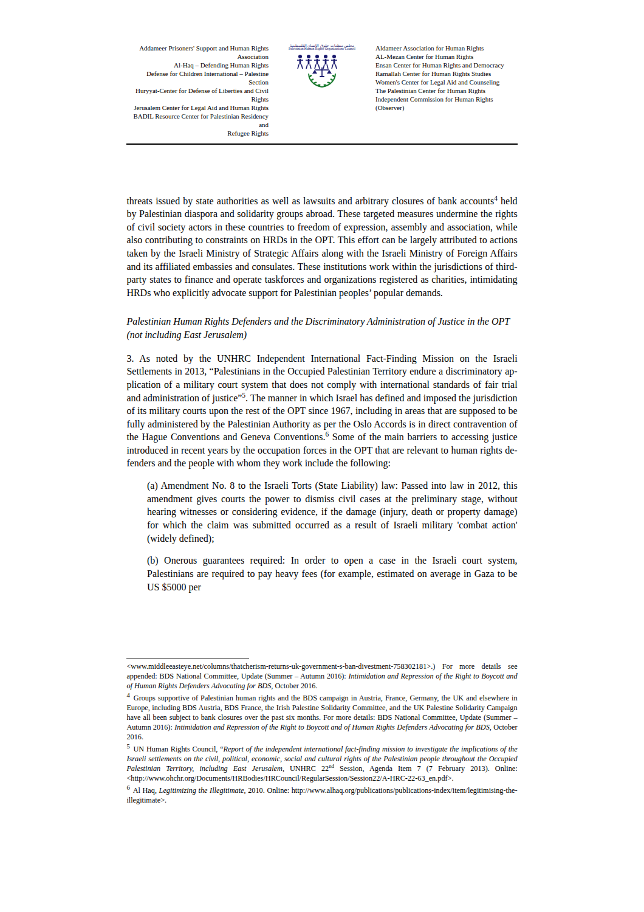Addameer Prisoners' Support and Human Rights Association
Al-Haq – Defending Human Rights
Defense for Children International – Palestine Section
Huryyat-Center for Defense of Liberties and Civil Rights
Jerusalem Center for Legal Aid and Human Rights
BADIL Resource Center for Palestinian Residency and
Refugee Rights
مجلس منظمات حقوق الإنسان الفلسطينية
Palestinian Human Rights Organizations Council
Aldameer Association for Human Rights
AL-Mezan Center for Human Rights
Ensan Center for Human Rights and Democracy
Ramallah Center for Human Rights Studies
Women's Center for Legal Aid and Counseling
The Palestinian Center for Human Rights
Independent Commission for Human Rights (Observer)
threats issued by state authorities as well as lawsuits and arbitrary closures of bank accounts4 held by Palestinian diaspora and solidarity groups abroad. These targeted measures undermine the rights of civil society actors in these countries to freedom of expression, assembly and association, while also contributing to constraints on HRDs in the OPT. This effort can be largely attributed to actions taken by the Israeli Ministry of Strategic Affairs along with the Israeli Ministry of Foreign Affairs and its affiliated embassies and consulates. These institutions work within the jurisdictions of third-party states to finance and operate taskforces and organizations registered as charities, intimidating HRDs who explicitly advocate support for Palestinian peoples’ popular demands.
Palestinian Human Rights Defenders and the Discriminatory Administration of Justice in the OPT (not including East Jerusalem)
3. As noted by the UNHRC Independent International Fact-Finding Mission on the Israeli Settlements in 2013, “Palestinians in the Occupied Palestinian Territory endure a discriminatory application of a military court system that does not comply with international standards of fair trial and administration of justice”5. The manner in which Israel has defined and imposed the jurisdiction of its military courts upon the rest of the OPT since 1967, including in areas that are supposed to be fully administered by the Palestinian Authority as per the Oslo Accords is in direct contravention of the Hague Conventions and Geneva Conventions.6 Some of the main barriers to accessing justice introduced in recent years by the occupation forces in the OPT that are relevant to human rights defenders and the people with whom they work include the following:
(a) Amendment No. 8 to the Israeli Torts (State Liability) law: Passed into law in 2012, this amendment gives courts the power to dismiss civil cases at the preliminary stage, without hearing witnesses or considering evidence, if the damage (injury, death or property damage) for which the claim was submitted occurred as a result of Israeli military 'combat action' (widely defined);
(b) Onerous guarantees required: In order to open a case in the Israeli court system, Palestinians are required to pay heavy fees (for example, estimated on average in Gaza to be US $5000 per
<www.middleeasteye.net/columns/thatcherism-returns-uk-government-s-ban-divestment-758302181>.) For more details see appended: BDS National Committee, Update (Summer – Autumn 2016): Intimidation and Repression of the Right to Boycott and of Human Rights Defenders Advocating for BDS, October 2016.
4 Groups supportive of Palestinian human rights and the BDS campaign in Austria, France, Germany, the UK and elsewhere in Europe, including BDS Austria, BDS France, the Irish Palestine Solidarity Committee, and the UK Palestine Solidarity Campaign have all been subject to bank closures over the past six months. For more details: BDS National Committee, Update (Summer – Autumn 2016): Intimidation and Repression of the Right to Boycott and of Human Rights Defenders Advocating for BDS, October 2016.
5 UN Human Rights Council, “Report of the independent international fact-finding mission to investigate the implications of the Israeli settlements on the civil, political, economic, social and cultural rights of the Palestinian people throughout the Occupied Palestinian Territory, including East Jerusalem, UNHRC 22nd Session, Agenda Item 7 (7 February 2013). Online: <http://www.ohchr.org/Documents/HRBodies/HRCouncil/RegularSession/Session22/A-HRC-22-63_en.pdf>.
6 Al Haq, Legitimizing the Illegitimate, 2010. Online: http://www.alhaq.org/publications/publications-index/item/legitimising-the-illegitimate>.